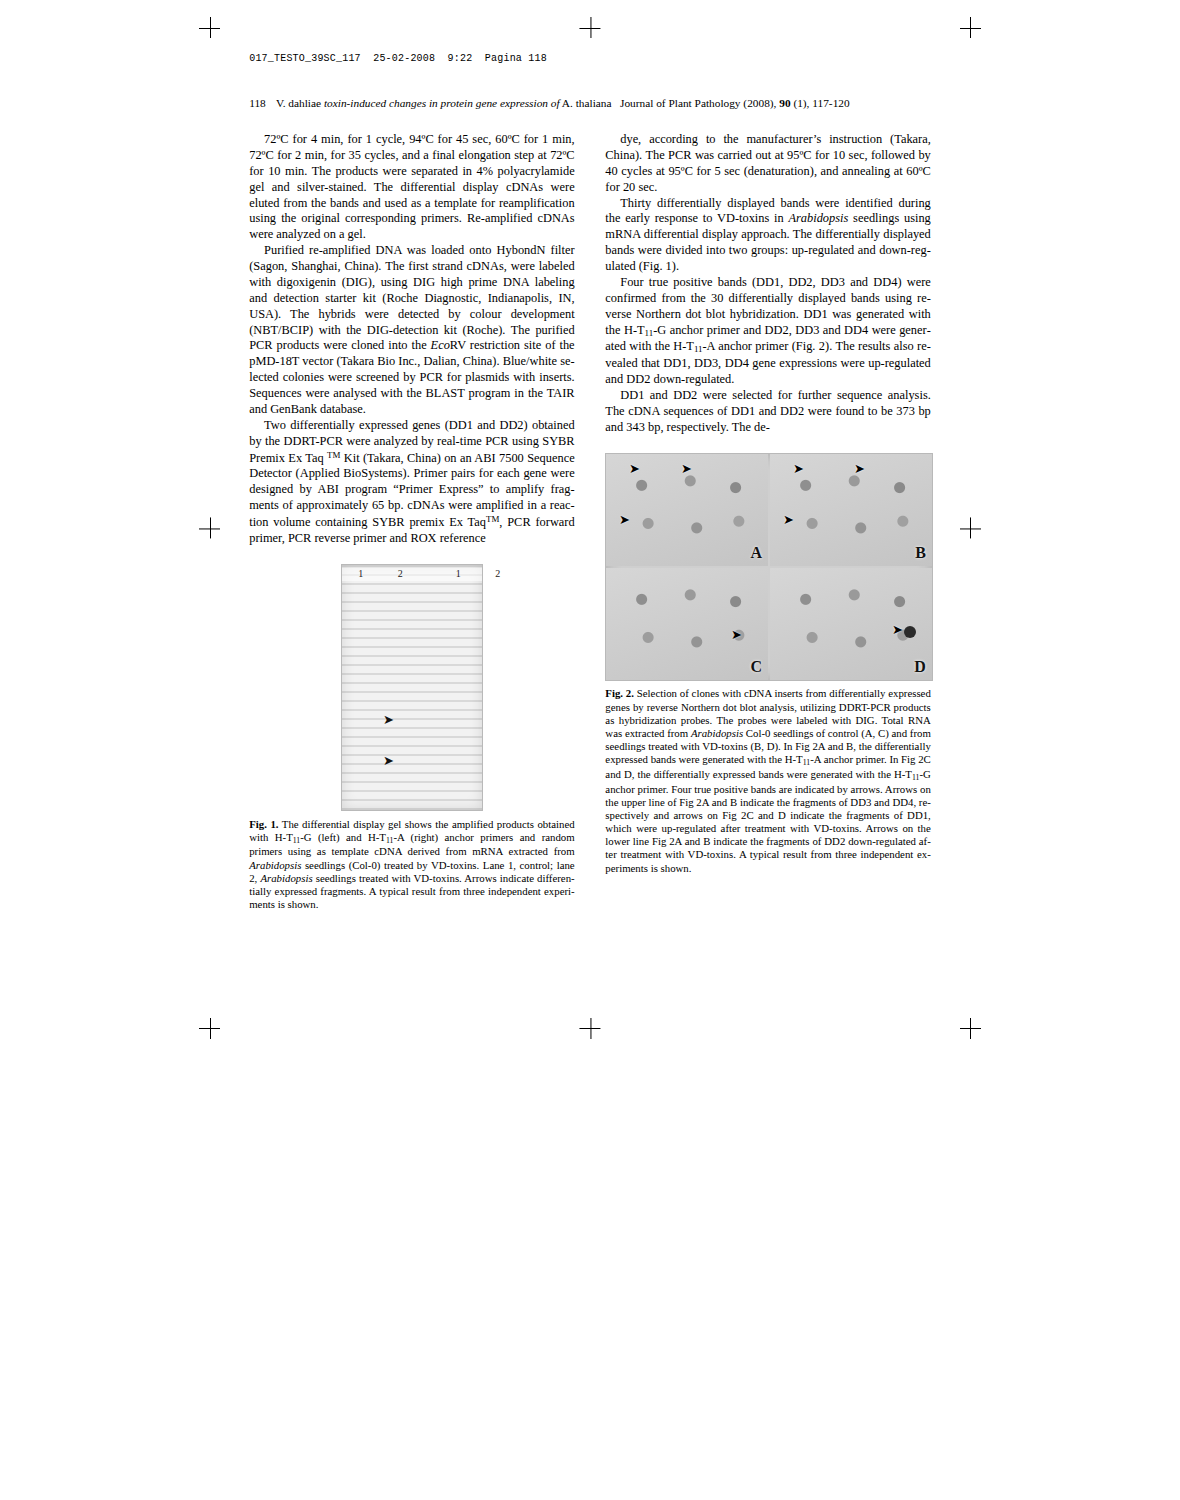017_TESTO_39SC_117 25-02-2008 9:22 Pagina 118
118 V. dahliae toxin-induced changes in protein gene expression of A. thaliana Journal of Plant Pathology (2008), 90 (1), 117-120
72ºC for 4 min, for 1 cycle, 94ºC for 45 sec, 60ºC for 1 min, 72ºC for 2 min, for 35 cycles, and a final elongation step at 72ºC for 10 min. The products were separated in 4% polyacrylamide gel and silver-stained. The differential display cDNAs were eluted from the bands and used as a template for reamplification using the original corresponding primers. Re-amplified cDNAs were analyzed on a gel.
Purified re-amplified DNA was loaded onto HybondN filter (Sagon, Shanghai, China). The first strand cDNAs, were labeled with digoxigenin (DIG), using DIG high prime DNA labeling and detection starter kit (Roche Diagnostic, Indianapolis, IN, USA). The hybrids were detected by colour development (NBT/BCIP) with the DIG-detection kit (Roche). The purified PCR products were cloned into the Eco RV restriction site of the pMD-18T vector (Takara Bio Inc., Dalian, China). Blue/white selected colonies were screened by PCR for plasmids with inserts. Sequences were analysed with the BLAST program in the TAIR and GenBank database.
Two differentially expressed genes (DD1 and DD2) obtained by the DDRT-PCR were analyzed by real-time PCR using SYBR Premix Ex Taq TM Kit (Takara, China) on an ABI 7500 Sequence Detector (Applied BioSystems). Primer pairs for each gene were designed by ABI program “Primer Express” to amplify fragments of approximately 65 bp. cDNAs were amplified in a reaction volume containing SYBR premix Ex TaqTM, PCR forward primer, PCR reverse primer and ROX reference
1 2 1 2
➤
➤
Fig. 1. The differential display gel shows the amplified products obtained with H-T11-G (left) and H-T11-A (right) anchor primers and random primers using as template cDNA derived from mRNA extracted from Arabidopsis seedlings (Col-0) treated by VD-toxins. Lane 1, control; lane 2, Arabidopsis seedlings treated with VD-toxins. Arrows indicate differentially expressed fragments. A typical result from three independent experiments is shown.
dye, according to the manufacturer’s instruction (Takara, China). The PCR was carried out at 95ºC for 10 sec, followed by 40 cycles at 95ºC for 5 sec (denaturation), and annealing at 60ºC for 20 sec.
Thirty differentially displayed bands were identified during the early response to VD-toxins in Arabidopsis seedlings using mRNA differential display approach. The differentially displayed bands were divided into two groups: up-regulated and down-regulated (Fig. 1).
Four true positive bands (DD1, DD2, DD3 and DD4) were confirmed from the 30 differentially displayed bands using reverse Northern dot blot hybridization. DD1 was generated with the H-T11-G anchor primer and DD2, DD3 and DD4 were generated with the H-T11-A anchor primer (Fig. 2). The results also revealed that DD1, DD3, DD4 gene expressions were up-regulated and DD2 down-regulated.
DD1 and DD2 were selected for further sequence analysis. The cDNA sequences of DD1 and DD2 were found to be 373 bp and 343 bp, respectively. The de-
➤ ➤ ➤ A
➤ ➤ ➤ B
➤ C
➤ D
Fig. 2. Selection of clones with cDNA inserts from differentially expressed genes by reverse Northern dot blot analysis, utilizing DDRT-PCR products as hybridization probes. The probes were labeled with DIG. Total RNA was extracted from Arabidopsis Col-0 seedlings of control (A, C) and from seedlings treated with VD-toxins (B, D). In Fig 2A and B, the differentially expressed bands were generated with the H-T11-A anchor primer. In Fig 2C and D, the differentially expressed bands were generated with the H-T11-G anchor primer. Four true positive bands are indicated by arrows. Arrows on the upper line of Fig 2A and B indicate the fragments of DD3 and DD4, respectively and arrows on Fig 2C and D indicate the fragments of DD1, which were up-regulated after treatment with VD-toxins. Arrows on the lower line Fig 2A and B indicate the fragments of DD2 down-regulated after treatment with VD-toxins. A typical result from three independent experiments is shown.